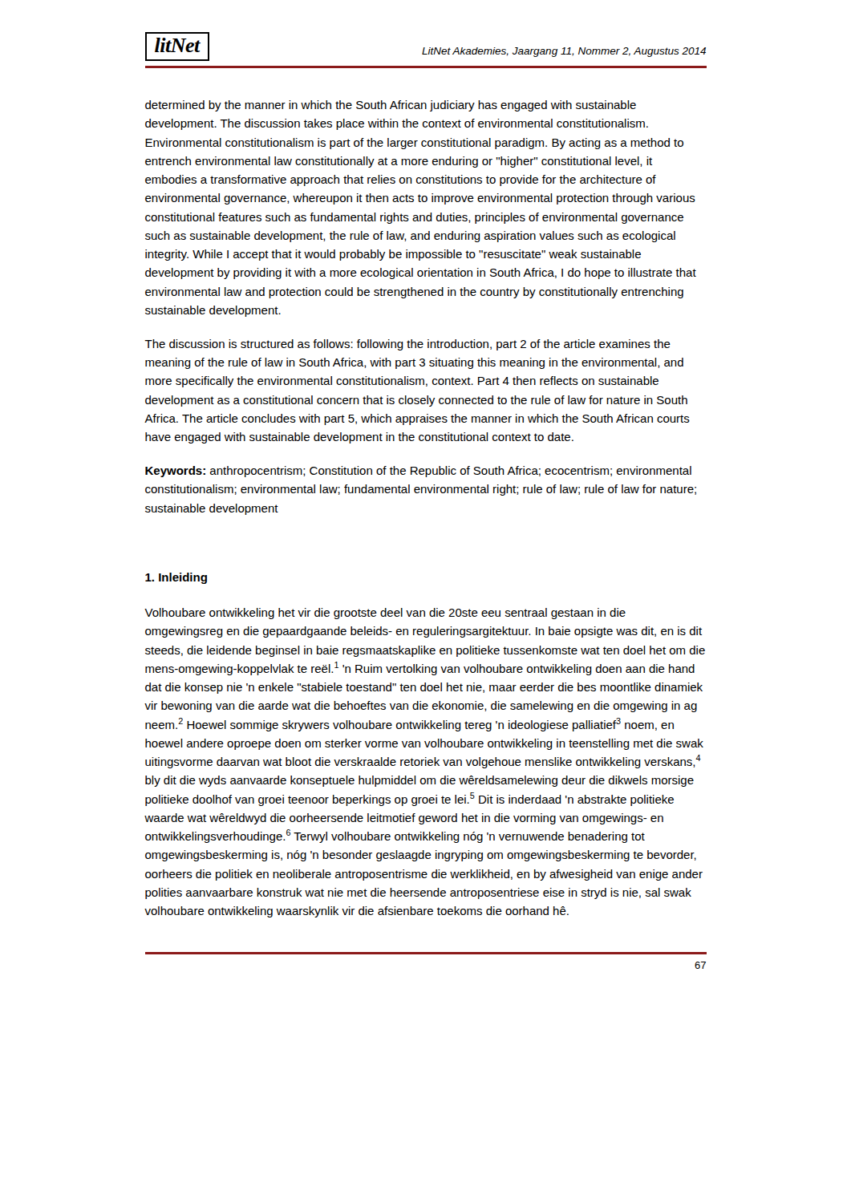lit Net
LitNet Akademies, Jaargang 11, Nommer 2, Augustus 2014
determined by the manner in which the South African judiciary has engaged with sustainable development. The discussion takes place within the context of environmental constitutionalism. Environmental constitutionalism is part of the larger constitutional paradigm. By acting as a method to entrench environmental law constitutionally at a more enduring or "higher" constitutional level, it embodies a transformative approach that relies on constitutions to provide for the architecture of environmental governance, whereupon it then acts to improve environmental protection through various constitutional features such as fundamental rights and duties, principles of environmental governance such as sustainable development, the rule of law, and enduring aspiration values such as ecological integrity. While I accept that it would probably be impossible to "resuscitate" weak sustainable development by providing it with a more ecological orientation in South Africa, I do hope to illustrate that environmental law and protection could be strengthened in the country by constitutionally entrenching sustainable development.
The discussion is structured as follows: following the introduction, part 2 of the article examines the meaning of the rule of law in South Africa, with part 3 situating this meaning in the environmental, and more specifically the environmental constitutionalism, context. Part 4 then reflects on sustainable development as a constitutional concern that is closely connected to the rule of law for nature in South Africa. The article concludes with part 5, which appraises the manner in which the South African courts have engaged with sustainable development in the constitutional context to date.
Keywords: anthropocentrism; Constitution of the Republic of South Africa; ecocentrism; environmental constitutionalism; environmental law; fundamental environmental right; rule of law; rule of law for nature; sustainable development
1. Inleiding
Volhoubare ontwikkeling het vir die grootste deel van die 20ste eeu sentraal gestaan in die omgewingsreg en die gepaardgaande beleids- en reguleringsargitektuur. In baie opsigte was dit, en is dit steeds, die leidende beginsel in baie regsmaatskaplike en politieke tussenkomste wat ten doel het om die mens-omgewing-koppelvlak te reël.1 'n Ruim vertolking van volhoubare ontwikkeling doen aan die hand dat die konsep nie 'n enkele "stabiele toestand" ten doel het nie, maar eerder die bes moontlike dinamiek vir bewoning van die aarde wat die behoeftes van die ekonomie, die samelewing en die omgewing in ag neem.2 Hoewel sommige skrywers volhoubare ontwikkeling tereg 'n ideologiese palliatief3 noem, en hoewel andere oproepe doen om sterker vorme van volhoubare ontwikkeling in teenstelling met die swak uitingsvorme daarvan wat bloot die verskraalde retoriek van volgehoue menslike ontwikkeling verskans,4 bly dit die wyds aanvaarde konseptuele hulpmiddel om die wêreldsamelewing deur die dikwels morsige politieke doolhof van groei teenoor beperkings op groei te lei.5 Dit is inderdaad 'n abstrakte politieke waarde wat wêreldwyd die oorheersende leitmotief geword het in die vorming van omgewings- en ontwikkelingsverhoudinge.6 Terwyl volhoubare ontwikkeling nóg 'n vernuwende benadering tot omgewingsbeskerming is, nóg 'n besonder geslaagde ingryping om omgewingsbeskerming te bevorder, oorheers die politiek en neoliberale antroposentrisme die werklikheid, en by afwesigheid van enige ander polities aanvaarbare konstruk wat nie met die heersende antroposentriese eise in stryd is nie, sal swak volhoubare ontwikkeling waarskynlik vir die afsienbare toekoms die oorhand hê.
67